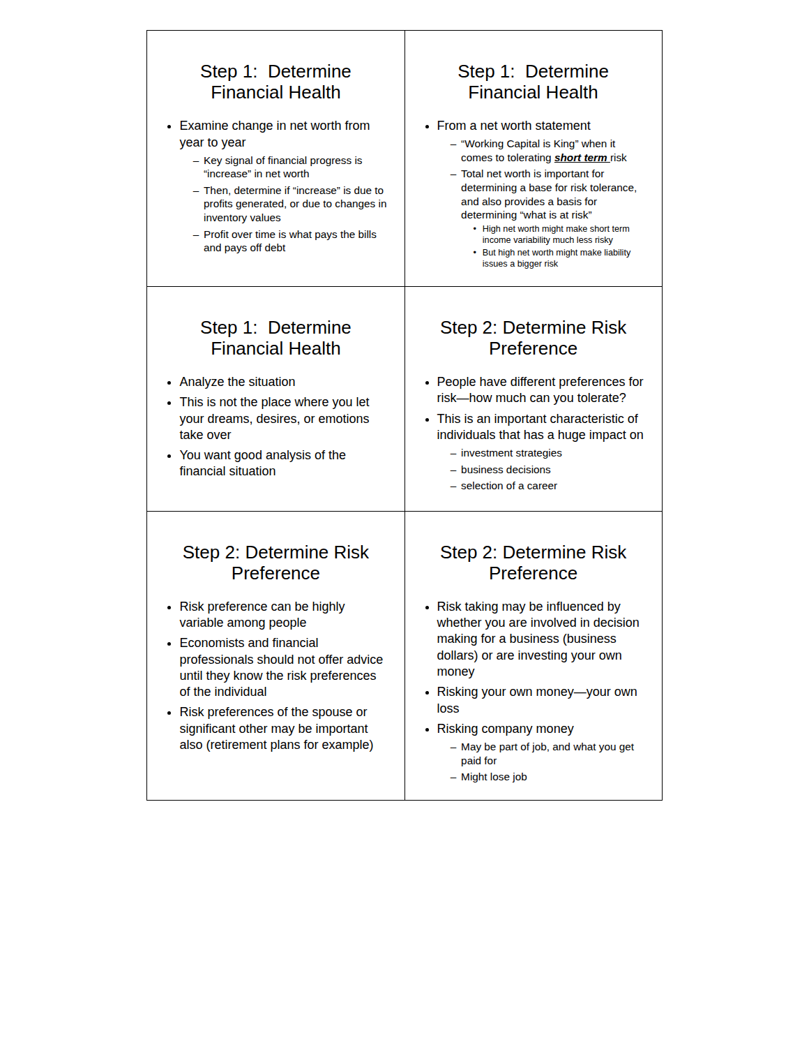| Step 1: Determine Financial Health Examine change in net worth from year to year Key signal of financial progress is “increase” in net worth Then, determine if “increase” is due to profits generated, or due to changes in inventory values Profit over time is what pays the bills and pays off debt | Step 1: Determine Financial Health From a net worth statement “Working Capital is King” when it comes to tolerating short term risk Total net worth is important for determining a base for risk tolerance, and also provides a basis for determining “what is at risk” High net worth might make short term income variability much less risky But high net worth might make liability issues a bigger risk |
| Step 1: Determine Financial Health Analyze the situation This is not the place where you let your dreams, desires, or emotions take over You want good analysis of the financial situation | Step 2: Determine Risk Preference People have different preferences for risk—how much can you tolerate? This is an important characteristic of individuals that has a huge impact on investment strategies business decisions selection of a career |
| Step 2: Determine Risk Preference Risk preference can be highly variable among people Economists and financial professionals should not offer advice until they know the risk preferences of the individual Risk preferences of the spouse or significant other may be important also (retirement plans for example) | Step 2: Determine Risk Preference Risk taking may be influenced by whether you are involved in decision making for a business (business dollars) or are investing your own money Risking your own money—your own loss Risking company money May be part of job, and what you get paid for Might lose job |